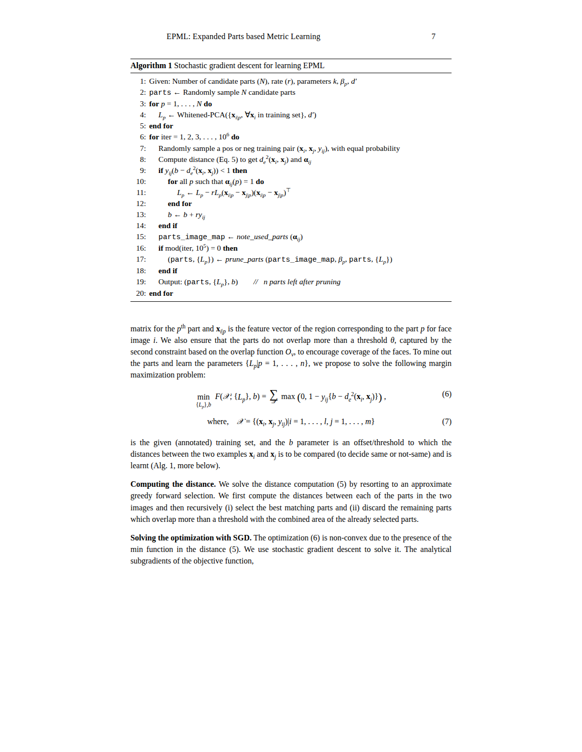EPML: Expanded Parts based Metric Learning 7
Algorithm 1 Stochastic gradient descent for learning EPML
Given: Number of candidate parts (N), rate (r), parameters k, βp, d′
parts ← Randomly sample N candidate parts
for p = 1, . . . , N do
Lp ← Whitened-PCA({xi|p, ∀xi in training set}, d′)
end for
for iter = 1, 2, 3, . . . , 106 do
Randomly sample a pos or neg training pair (xi, xj, yij), with equal probability
Compute distance (Eq. 5) to get de2(xi, xj) and αij
if yij(b − de2(xi, xj)) < 1 then
for all p such that αij(p) = 1 do
Lp ← Lp − rLp(xi|p − xj|p)(xi|p − xj|p)⊤
end for
b ← b + ryij
end if
parts_image_map ← note_used_parts (αij)
if mod(iter, 105) = 0 then
(parts, {Lp}) ← prune_parts (parts_image_map, βp, parts, {Lp})
end if
Output: (parts, {Lp}, b) // n parts left after pruning
end for
matrix for the pth part and xi|p is the feature vector of the region corresponding to the part p for face image i. We also ensure that the parts do not overlap more than a threshold θ, captured by the second constraint based on the overlap function Ov, to encourage coverage of the faces. To mine out the parts and learn the parameters {Lp|p = 1, . . . , n}, we propose to solve the following margin maximization problem:
min{Lp},b F(𝒳; {Lp}, b) = ∑𝒳 max (0, 1 − yij{b − de2(xi, xj)}) ,
(6)
where, 𝒳 = {(xi, xj, yij)|i = 1, . . . , l, j = 1, . . . , m}
(7)
is the given (annotated) training set, and the b parameter is an offset/threshold to which the distances between the two examples xi and xj is to be compared (to decide same or not-same) and is learnt (Alg. 1, more below).
Computing the distance. We solve the distance computation (5) by resorting to an approximate greedy forward selection. We first compute the distances between each of the parts in the two images and then recursively (i) select the best matching parts and (ii) discard the remaining parts which overlap more than a threshold with the combined area of the already selected parts.
Solving the optimization with SGD. The optimization (6) is non-convex due to the presence of the min function in the distance (5). We use stochastic gradient descent to solve it. The analytical subgradients of the objective function,